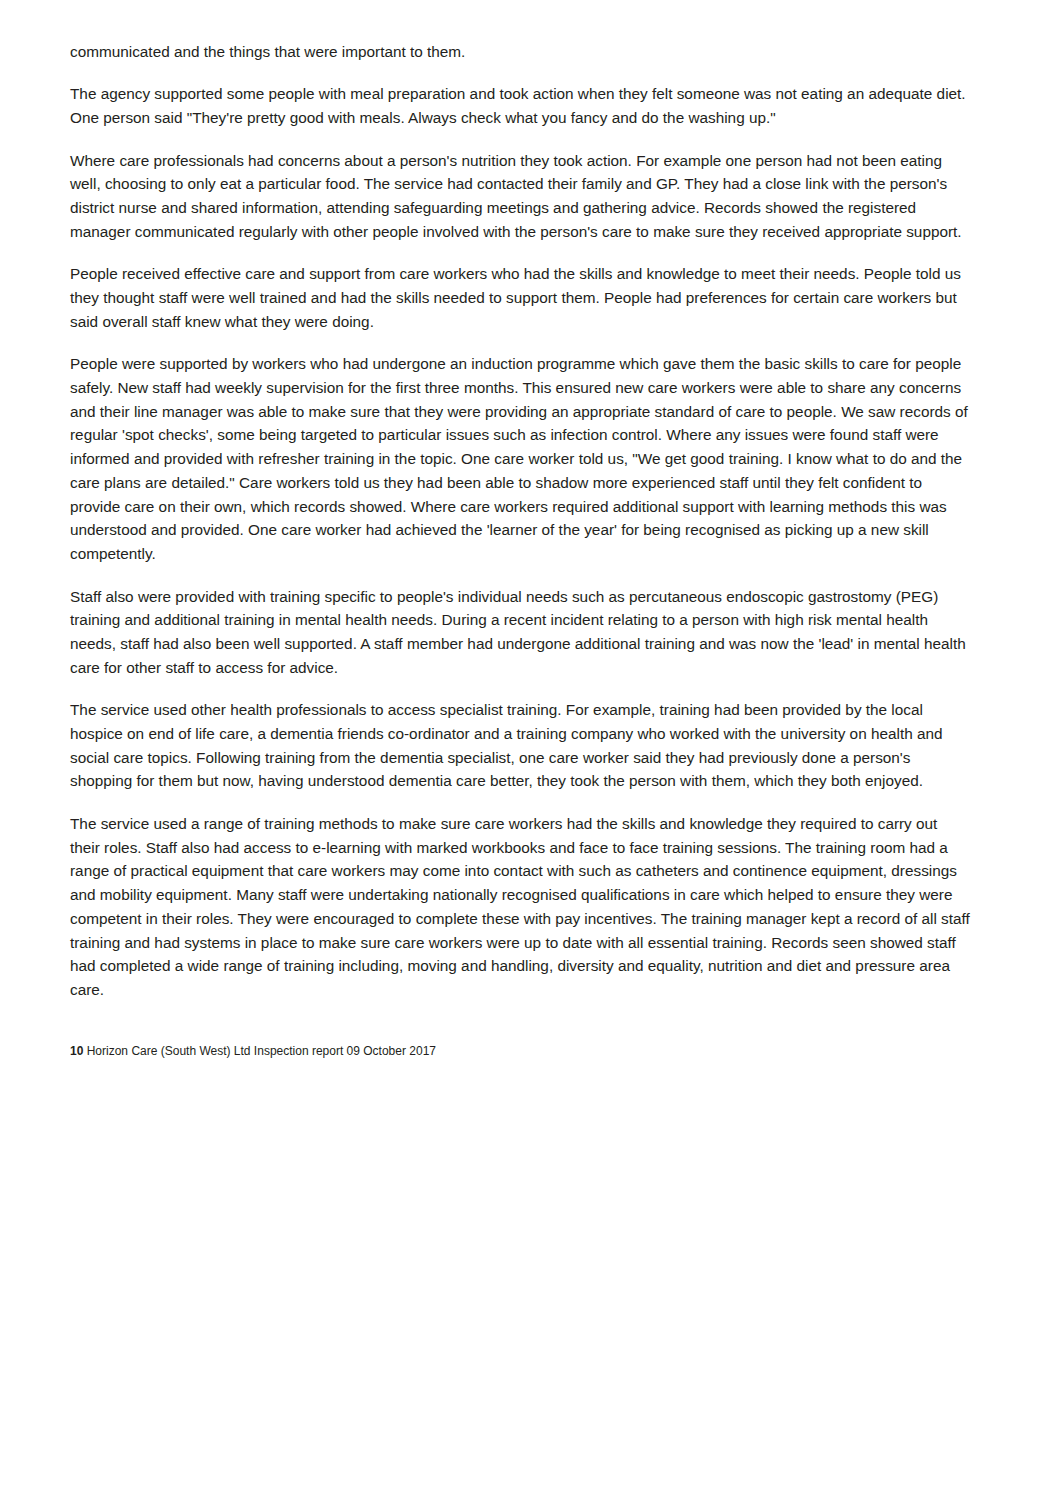communicated and the things that were important to them.
The agency supported some people with meal preparation and took action when they felt someone was not eating an adequate diet. One person said "They're pretty good with meals. Always check what you fancy and do the washing up."
Where care professionals had concerns about a person's nutrition they took action. For example one person had not been eating well, choosing to only eat a particular food. The service had contacted their family and GP. They had a close link with the person's district nurse and shared information, attending safeguarding meetings and gathering advice. Records showed the registered manager communicated regularly with other people involved with the person's care to make sure they received appropriate support.
People received effective care and support from care workers who had the skills and knowledge to meet their needs. People told us they thought staff were well trained and had the skills needed to support them. People had preferences for certain care workers but said overall staff knew what they were doing.
People were supported by workers who had undergone an induction programme which gave them the basic skills to care for people safely. New staff had weekly supervision for the first three months. This ensured new care workers were able to share any concerns and their line manager was able to make sure that they were providing an appropriate standard of care to people. We saw records of regular 'spot checks', some being targeted to particular issues such as infection control. Where any issues were found staff were informed and provided with refresher training in the topic. One care worker told us, "We get good training. I know what to do and the care plans are detailed." Care workers told us they had been able to shadow more experienced staff until they felt confident to provide care on their own, which records showed. Where care workers required additional support with learning methods this was understood and provided. One care worker had achieved the 'learner of the year' for being recognised as picking up a new skill competently.
Staff also were provided with training specific to people's individual needs such as percutaneous endoscopic gastrostomy (PEG) training and additional training in mental health needs. During a recent incident relating to a person with high risk mental health needs, staff had also been well supported. A staff member had undergone additional training and was now the 'lead' in mental health care for other staff to access for advice.
The service used other health professionals to access specialist training. For example, training had been provided by the local hospice on end of life care, a dementia friends co-ordinator and a training company who worked with the university on health and social care topics. Following training from the dementia specialist, one care worker said they had previously done a person's shopping for them but now, having understood dementia care better, they took the person with them, which they both enjoyed.
The service used a range of training methods to make sure care workers had the skills and knowledge they required to carry out their roles. Staff also had access to e-learning with marked workbooks and face to face training sessions. The training room had a range of practical equipment that care workers may come into contact with such as catheters and continence equipment, dressings and mobility equipment. Many staff were undertaking nationally recognised qualifications in care which helped to ensure they were competent in their roles. They were encouraged to complete these with pay incentives. The training manager kept a record of all staff training and had systems in place to make sure care workers were up to date with all essential training. Records seen showed staff had completed a wide range of training including, moving and handling, diversity and equality, nutrition and diet and pressure area care.
10 Horizon Care (South West) Ltd Inspection report 09 October 2017